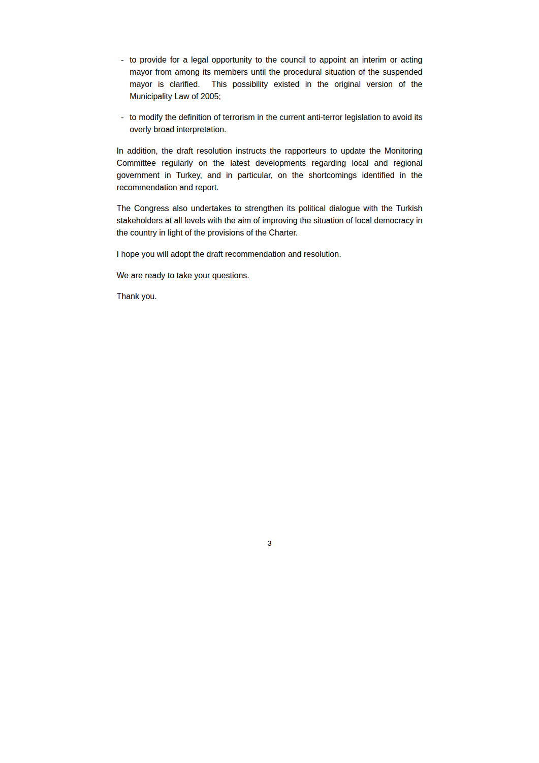to provide for a legal opportunity to the council to appoint an interim or acting mayor from among its members until the procedural situation of the suspended mayor is clarified. This possibility existed in the original version of the Municipality Law of 2005;
to modify the definition of terrorism in the current anti-terror legislation to avoid its overly broad interpretation.
In addition, the draft resolution instructs the rapporteurs to update the Monitoring Committee regularly on the latest developments regarding local and regional government in Turkey, and in particular, on the shortcomings identified in the recommendation and report.
The Congress also undertakes to strengthen its political dialogue with the Turkish stakeholders at all levels with the aim of improving the situation of local democracy in the country in light of the provisions of the Charter.
I hope you will adopt the draft recommendation and resolution.
We are ready to take your questions.
Thank you.
3